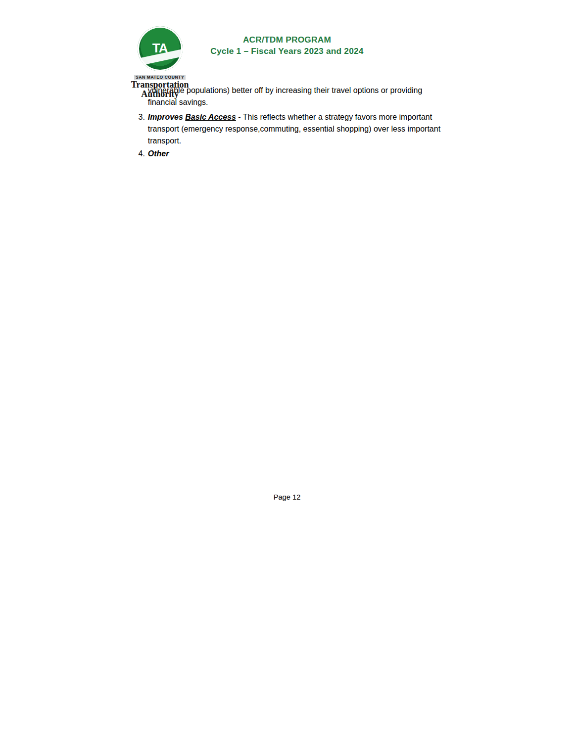SAN MATEO COUNTY
Transportation
Authority
ACR/TDM PROGRAM
Cycle 1 – Fiscal Years 2023 and 2024
vulnerable populations) better off by increasing their travel options or providing financial savings.
3. Improves Basic Access - This reflects whether a strategy favors more important transport (emergency response,commuting, essential shopping) over less important transport.
4. Other
Page 12